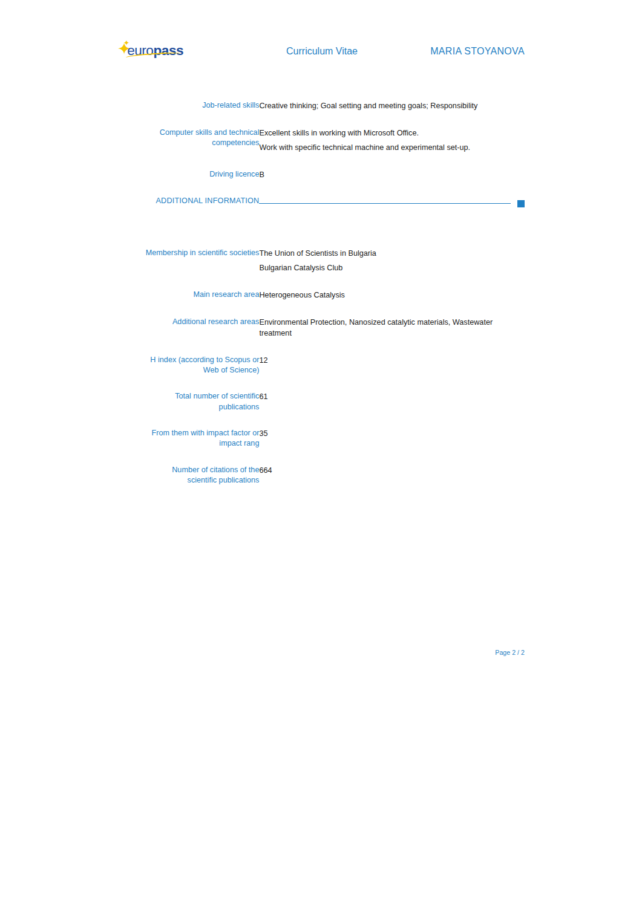✦ ✦ euro pass
Curriculum Vitae
MARIA STOYANOVA
| Job-related skills | Creative thinking; Goal setting and meeting goals; Responsibility |
| Computer skills and technical competencies | Excellent skills in working with Microsoft Office. Work with specific technical machine and experimental set-up. |
| Driving licence | B |
| ADDITIONAL INFORMATION | |
| Membership in scientific societies | The Union of Scientists in Bulgaria Bulgarian Catalysis Club |
| Main research area | Heterogeneous Catalysis |
| Additional research areas | Environmental Protection, Nanosized catalytic materials, Wastewater treatment |
| H index (according to Scopus or Web of Science) | 12 |
| Total number of scientific publications | 61 |
| From them with impact factor or impact rang | 35 |
| Number of citations of the scientific publications | 664 |
Page 2 / 2